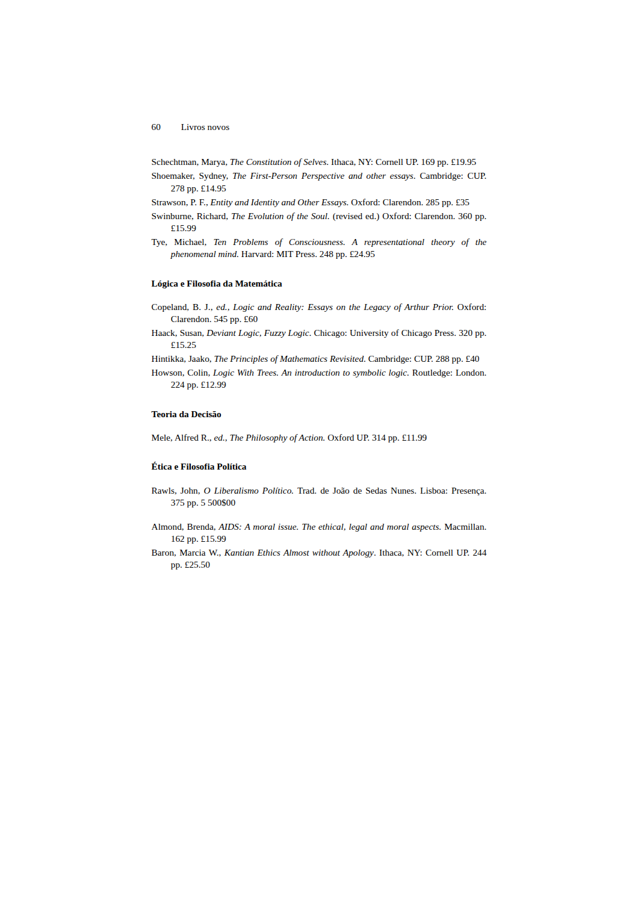60 Livros novos
Schechtman, Marya, The Constitution of Selves. Ithaca, NY: Cornell UP. 169 pp. £19.95
Shoemaker, Sydney, The First-Person Perspective and other essays. Cambridge: CUP. 278 pp. £14.95
Strawson, P. F., Entity and Identity and Other Essays. Oxford: Clarendon. 285 pp. £35
Swinburne, Richard, The Evolution of the Soul. (revised ed.) Oxford: Clarendon. 360 pp. £15.99
Tye, Michael, Ten Problems of Consciousness. A representational theory of the phenomenal mind. Harvard: MIT Press. 248 pp. £24.95
Lógica e Filosofia da Matemática
Copeland, B. J., ed., Logic and Reality: Essays on the Legacy of Arthur Prior. Oxford: Clarendon. 545 pp. £60
Haack, Susan, Deviant Logic, Fuzzy Logic. Chicago: University of Chicago Press. 320 pp. £15.25
Hintikka, Jaako, The Principles of Mathematics Revisited. Cambridge: CUP. 288 pp. £40
Howson, Colin, Logic With Trees. An introduction to symbolic logic. Routledge: London. 224 pp. £12.99
Teoria da Decisão
Mele, Alfred R., ed., The Philosophy of Action. Oxford UP. 314 pp. £11.99
Ética e Filosofia Política
Rawls, John, O Liberalismo Político. Trad. de João de Sedas Nunes. Lisboa: Presença. 375 pp. 5 500$00
Almond, Brenda, AIDS: A moral issue. The ethical, legal and moral aspects. Macmillan. 162 pp. £15.99
Baron, Marcia W., Kantian Ethics Almost without Apology. Ithaca, NY: Cornell UP. 244 pp. £25.50